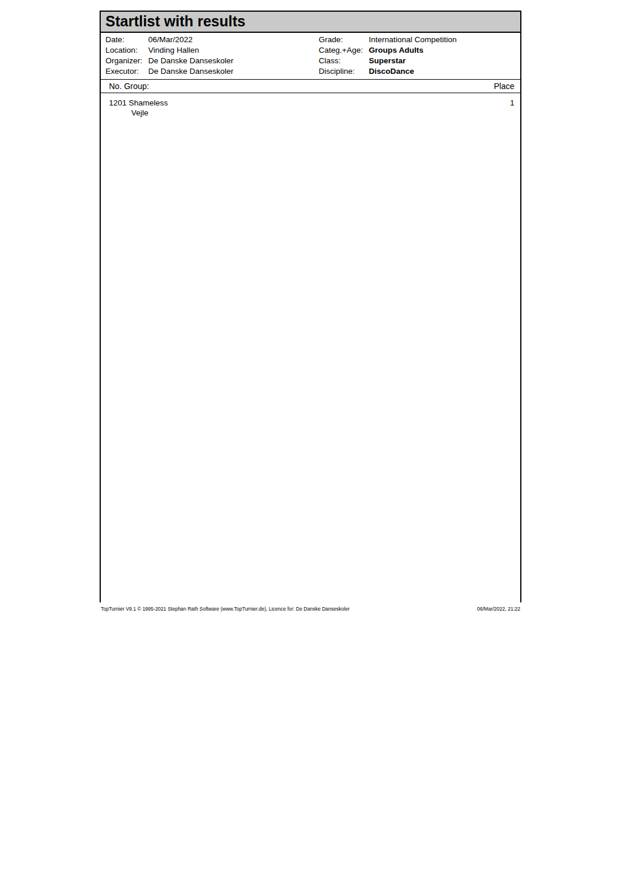Startlist with results
Date:
06/Mar/2022
Location:
Vinding Hallen
Organizer:
De Danske Danseskoler
Executor:
De Danske Danseskoler
Grade:
International Competition
Categ.+Age:
Groups Adults
Class:
Superstar
Discipline:
DiscoDance
No. Group:
Place
1201 Shameless
1
Vejle
TopTurnier V9.1 © 1995-2021 Stephan Rath Software (www.TopTurnier.de), Licence for: De Danske Danseskoler
06/Mar/2022, 21:22